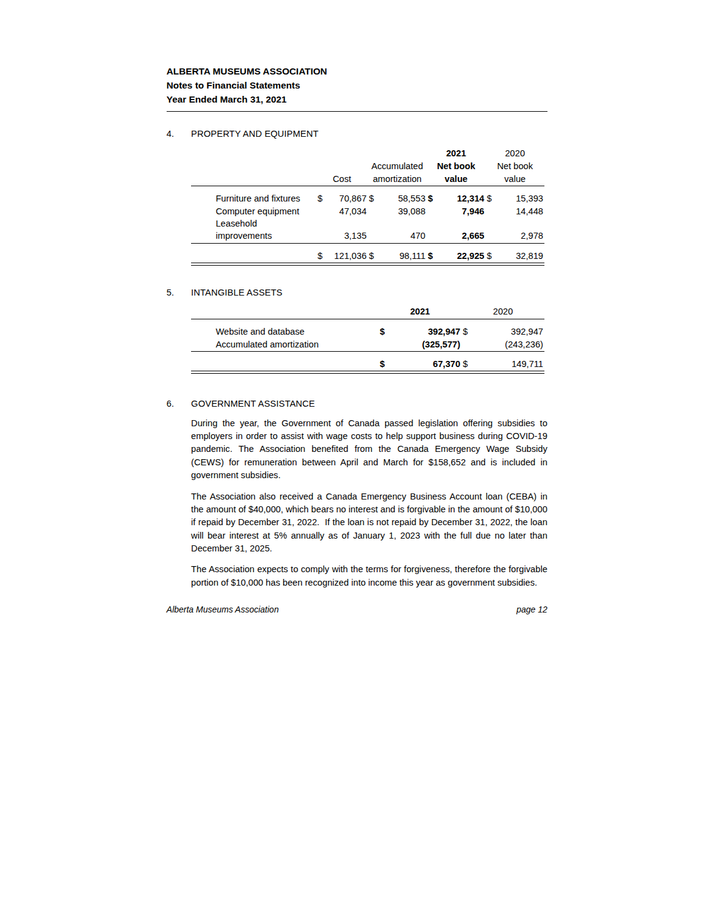ALBERTA MUSEUMS ASSOCIATION
Notes to Financial Statements
Year Ended March 31, 2021
4. PROPERTY AND EQUIPMENT
| | | | 2021 | 2020 |
| | | Accumulated | Net book | Net book |
| | Cost | amortization | value | value |
| Furniture and fixtures | $ | 70,867 | $ | 58,553 | $ | 12,314 | $ | 15,393 |
| Computer equipment | | 47,034 | | 39,088 | | 7,946 | | 14,448 |
| Leasehold improvements | | 3,135 | | 470 | | 2,665 | | 2,978 |
| | $ | 121,036 | $ | 98,111 | $ | 22,925 | $ | 32,819 |
5. INTANGIBLE ASSETS
| | 2021 | 2020 |
| Website and database | $ | 392,947 | $ | 392,947 |
| Accumulated amortization | | (325,577) | | (243,236) |
| | $ | 67,370 | $ | 149,711 |
6. GOVERNMENT ASSISTANCE
During the year, the Government of Canada passed legislation offering subsidies to employers in order to assist with wage costs to help support business during COVID-19 pandemic. The Association benefited from the Canada Emergency Wage Subsidy (CEWS) for remuneration between April and March for $158,652 and is included in government subsidies.
The Association also received a Canada Emergency Business Account loan (CEBA) in the amount of $40,000, which bears no interest and is forgivable in the amount of $10,000 if repaid by December 31, 2022. If the loan is not repaid by December 31, 2022, the loan will bear interest at 5% annually as of January 1, 2023 with the full due no later than December 31, 2025.
The Association expects to comply with the terms for forgiveness, therefore the forgivable portion of $10,000 has been recognized into income this year as government subsidies.
Alberta Museums Association page 12